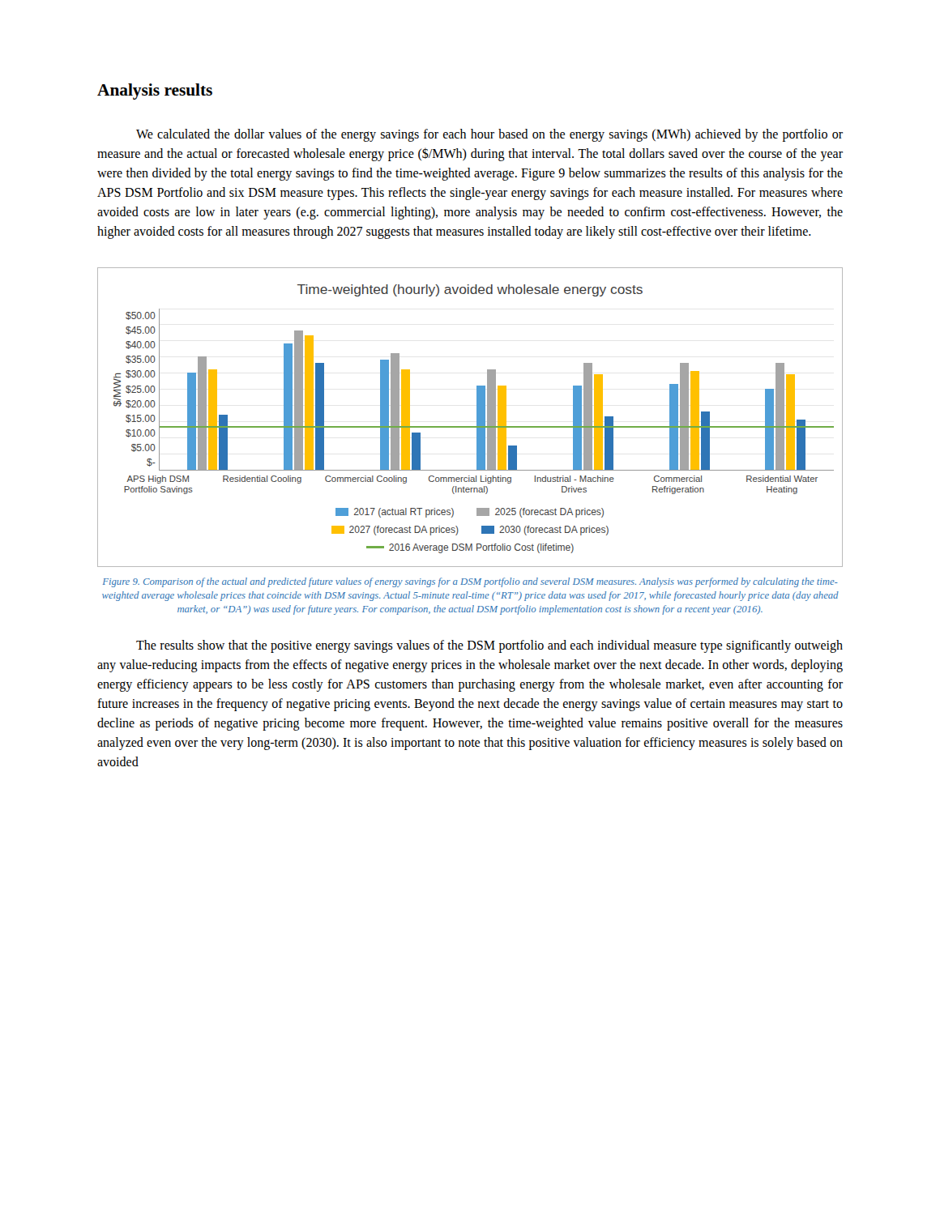Analysis results
We calculated the dollar values of the energy savings for each hour based on the energy savings (MWh) achieved by the portfolio or measure and the actual or forecasted wholesale energy price ($/MWh) during that interval. The total dollars saved over the course of the year were then divided by the total energy savings to find the time-weighted average. Figure 9 below summarizes the results of this analysis for the APS DSM Portfolio and six DSM measure types. This reflects the single-year energy savings for each measure installed. For measures where avoided costs are low in later years (e.g. commercial lighting), more analysis may be needed to confirm cost-effectiveness. However, the higher avoided costs for all measures through 2027 suggests that measures installed today are likely still cost-effective over their lifetime.
Time-weighted (hourly) avoided wholesale energy costs
$/MWh
$50.00 $45.00 $40.00 $35.00 $30.00 $25.00 $20.00 $15.00 $10.00 $5.00 $-
APS High DSM Portfolio Savings
Residential Cooling
Commercial Cooling
Commercial Lighting (Internal)
Industrial - Machine Drives
Commercial Refrigeration
Residential Water Heating
2017 (actual RT prices)
2025 (forecast DA prices)
2027 (forecast DA prices)
2030 (forecast DA prices)
2016 Average DSM Portfolio Cost (lifetime)
Figure 9. Comparison of the actual and predicted future values of energy savings for a DSM portfolio and several DSM measures. Analysis was performed by calculating the time-weighted average wholesale prices that coincide with DSM savings. Actual 5-minute real-time (“RT”) price data was used for 2017, while forecasted hourly price data (day ahead market, or “DA”) was used for future years. For comparison, the actual DSM portfolio implementation cost is shown for a recent year (2016).
The results show that the positive energy savings values of the DSM portfolio and each individual measure type significantly outweigh any value-reducing impacts from the effects of negative energy prices in the wholesale market over the next decade. In other words, deploying energy efficiency appears to be less costly for APS customers than purchasing energy from the wholesale market, even after accounting for future increases in the frequency of negative pricing events. Beyond the next decade the energy savings value of certain measures may start to decline as periods of negative pricing become more frequent. However, the time-weighted value remains positive overall for the measures analyzed even over the very long-term (2030). It is also important to note that this positive valuation for efficiency measures is solely based on avoided